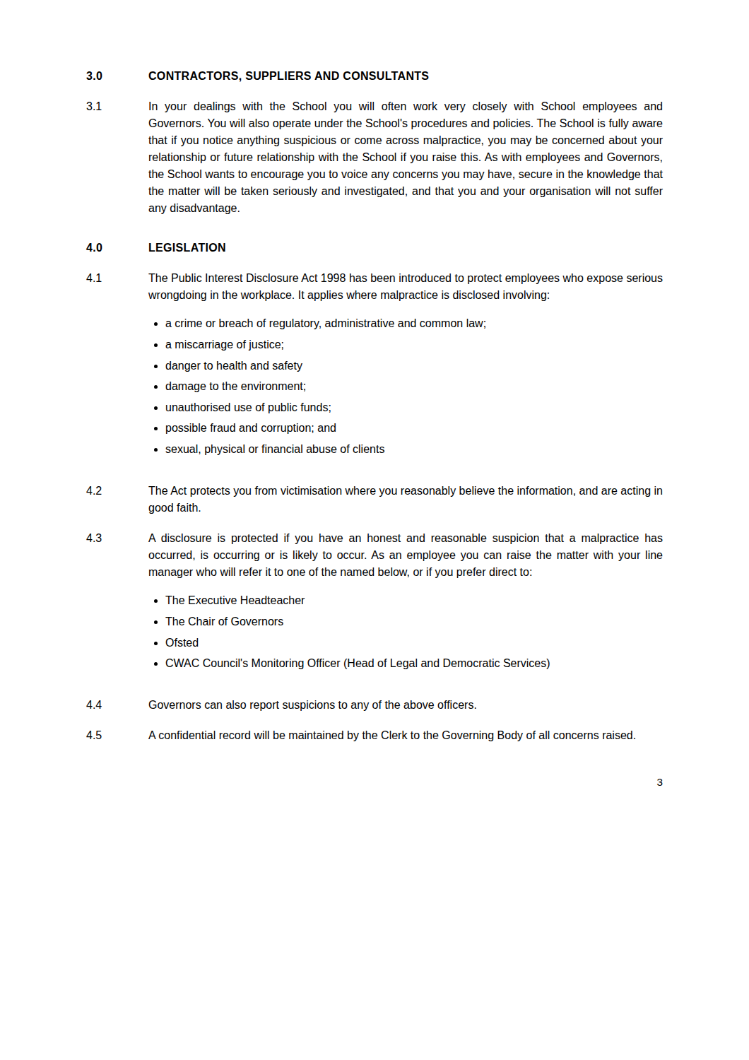3.0 Contractors, Suppliers and Consultants
3.1
In your dealings with the School you will often work very closely with School employees and Governors. You will also operate under the School's procedures and policies. The School is fully aware that if you notice anything suspicious or come across malpractice, you may be concerned about your relationship or future relationship with the School if you raise this. As with employees and Governors, the School wants to encourage you to voice any concerns you may have, secure in the knowledge that the matter will be taken seriously and investigated, and that you and your organisation will not suffer any disadvantage.
4.0 Legislation
4.1
The Public Interest Disclosure Act 1998 has been introduced to protect employees who expose serious wrongdoing in the workplace. It applies where malpractice is disclosed involving:
a crime or breach of regulatory, administrative and common law;
a miscarriage of justice;
danger to health and safety
damage to the environment;
unauthorised use of public funds;
possible fraud and corruption; and
sexual, physical or financial abuse of clients
4.2
The Act protects you from victimisation where you reasonably believe the information, and are acting in good faith.
4.3
A disclosure is protected if you have an honest and reasonable suspicion that a malpractice has occurred, is occurring or is likely to occur. As an employee you can raise the matter with your line manager who will refer it to one of the named below, or if you prefer direct to:
The Executive Headteacher
The Chair of Governors
Ofsted
CWAC Council's Monitoring Officer (Head of Legal and Democratic Services)
4.4
Governors can also report suspicions to any of the above officers.
4.5
A confidential record will be maintained by the Clerk to the Governing Body of all concerns raised.
3